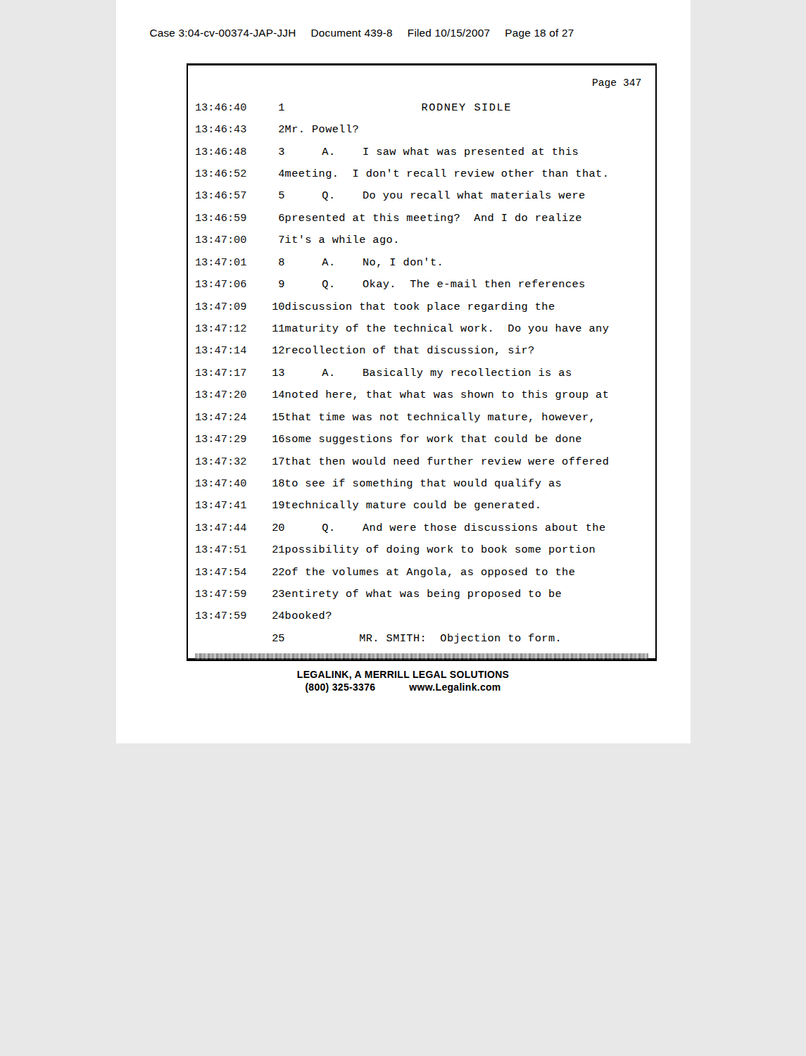Case 3:04-cv-00374-JAP-JJH Document 439-8 Filed 10/15/2007 Page 18 of 27
Page 347
| 13:46:40 | 1 | RODNEY SIDLE |
| 13:46:43 | 2 | Mr. Powell? |
| 13:46:48 | 3 | A. I saw what was presented at this |
| 13:46:52 | 4 | meeting. I don't recall review other than that. |
| 13:46:57 | 5 | Q. Do you recall what materials were |
| 13:46:59 | 6 | presented at this meeting? And I do realize |
| 13:47:00 | 7 | it's a while ago. |
| 13:47:01 | 8 | A. No, I don't. |
| 13:47:06 | 9 | Q. Okay. The e-mail then references |
| 13:47:09 | 10 | discussion that took place regarding the |
| 13:47:12 | 11 | maturity of the technical work. Do you have any |
| 13:47:14 | 12 | recollection of that discussion, sir? |
| 13:47:17 | 13 | A. Basically my recollection is as |
| 13:47:20 | 14 | noted here, that what was shown to this group at |
| 13:47:24 | 15 | that time was not technically mature, however, |
| 13:47:29 | 16 | some suggestions for work that could be done |
| 13:47:32 | 17 | that then would need further review were offered |
| 13:47:40 | 18 | to see if something that would qualify as |
| 13:47:41 | 19 | technically mature could be generated. |
| 13:47:44 | 20 | Q. And were those discussions about the |
| 13:47:51 | 21 | possibility of doing work to book some portion |
| 13:47:54 | 22 | of the volumes at Angola, as opposed to the |
| 13:47:59 | 23 | entirety of what was being proposed to be |
| 13:47:59 | 24 | booked? |
| | 25 | MR. SMITH: Objection to form. |
LEGALINK, A MERRILL LEGAL SOLUTIONS
(800) 325-3376 www.Legalink.com